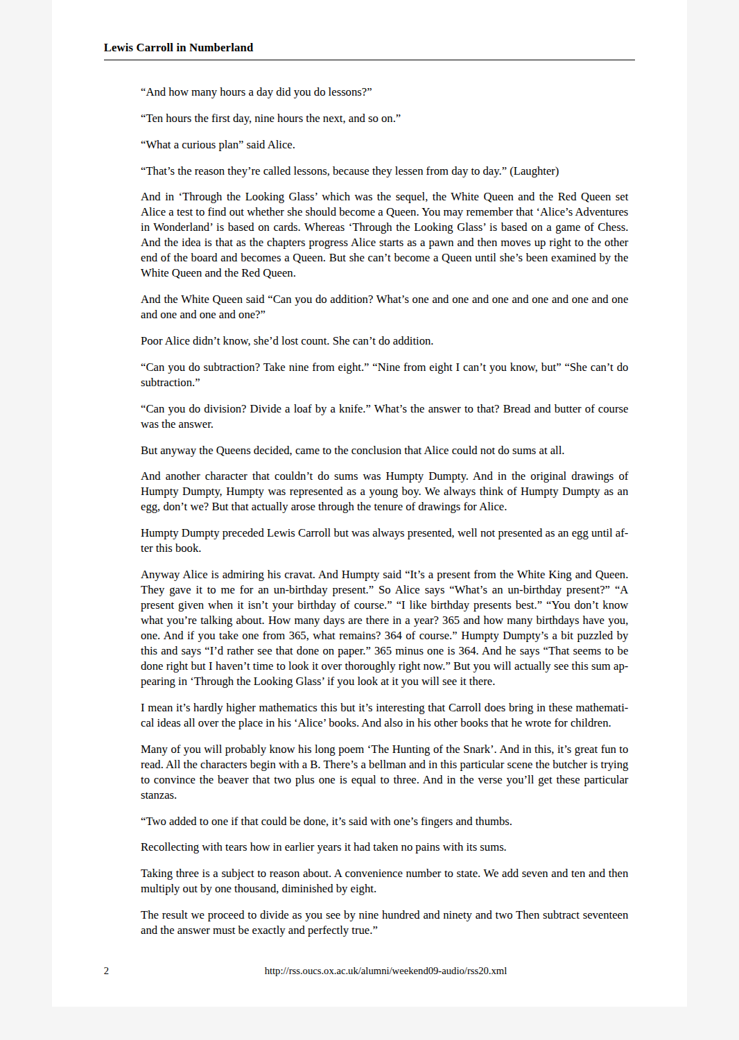Lewis Carroll in Numberland
“And how many hours a day did you do lessons?”
“Ten hours the first day, nine hours the next, and so on.”
“What a curious plan” said Alice.
“That’s the reason they’re called lessons, because they lessen from day to day.” (Laughter)
And in ‘Through the Looking Glass’ which was the sequel, the White Queen and the Red Queen set Alice a test to find out whether she should become a Queen. You may remember that ‘Alice’s Adventures in Wonderland’ is based on cards. Whereas ‘Through the Looking Glass’ is based on a game of Chess. And the idea is that as the chapters progress Alice starts as a pawn and then moves up right to the other end of the board and becomes a Queen. But she can’t become a Queen until she’s been examined by the White Queen and the Red Queen.
And the White Queen said “Can you do addition? What’s one and one and one and one and one and one and one and one and one?”
Poor Alice didn’t know, she’d lost count. She can’t do addition.
“Can you do subtraction? Take nine from eight.” “Nine from eight I can’t you know, but” “She can’t do subtraction.”
“Can you do division? Divide a loaf by a knife.” What’s the answer to that? Bread and butter of course was the answer.
But anyway the Queens decided, came to the conclusion that Alice could not do sums at all.
And another character that couldn’t do sums was Humpty Dumpty. And in the original drawings of Humpty Dumpty, Humpty was represented as a young boy. We always think of Humpty Dumpty as an egg, don’t we? But that actually arose through the tenure of drawings for Alice.
Humpty Dumpty preceded Lewis Carroll but was always presented, well not presented as an egg until after this book.
Anyway Alice is admiring his cravat. And Humpty said “It’s a present from the White King and Queen. They gave it to me for an un-birthday present.” So Alice says “What’s an un-birthday present?” “A present given when it isn’t your birthday of course.” “I like birthday presents best.” “You don’t know what you’re talking about. How many days are there in a year? 365 and how many birthdays have you, one. And if you take one from 365, what remains? 364 of course.” Humpty Dumpty’s a bit puzzled by this and says “I’d rather see that done on paper.” 365 minus one is 364. And he says “That seems to be done right but I haven’t time to look it over thoroughly right now.” But you will actually see this sum appearing in ‘Through the Looking Glass’ if you look at it you will see it there.
I mean it’s hardly higher mathematics this but it’s interesting that Carroll does bring in these mathematical ideas all over the place in his ‘Alice’ books. And also in his other books that he wrote for children.
Many of you will probably know his long poem ‘The Hunting of the Snark’. And in this, it’s great fun to read. All the characters begin with a B. There’s a bellman and in this particular scene the butcher is trying to convince the beaver that two plus one is equal to three. And in the verse you’ll get these particular stanzas.
“Two added to one if that could be done, it’s said with one’s fingers and thumbs.
Recollecting with tears how in earlier years it had taken no pains with its sums.
Taking three is a subject to reason about. A convenience number to state. We add seven and ten and then multiply out by one thousand, diminished by eight.
The result we proceed to divide as you see by nine hundred and ninety and two Then subtract seventeen and the answer must be exactly and perfectly true.”
2 http://rss.oucs.ox.ac.uk/alumni/weekend09-audio/rss20.xml